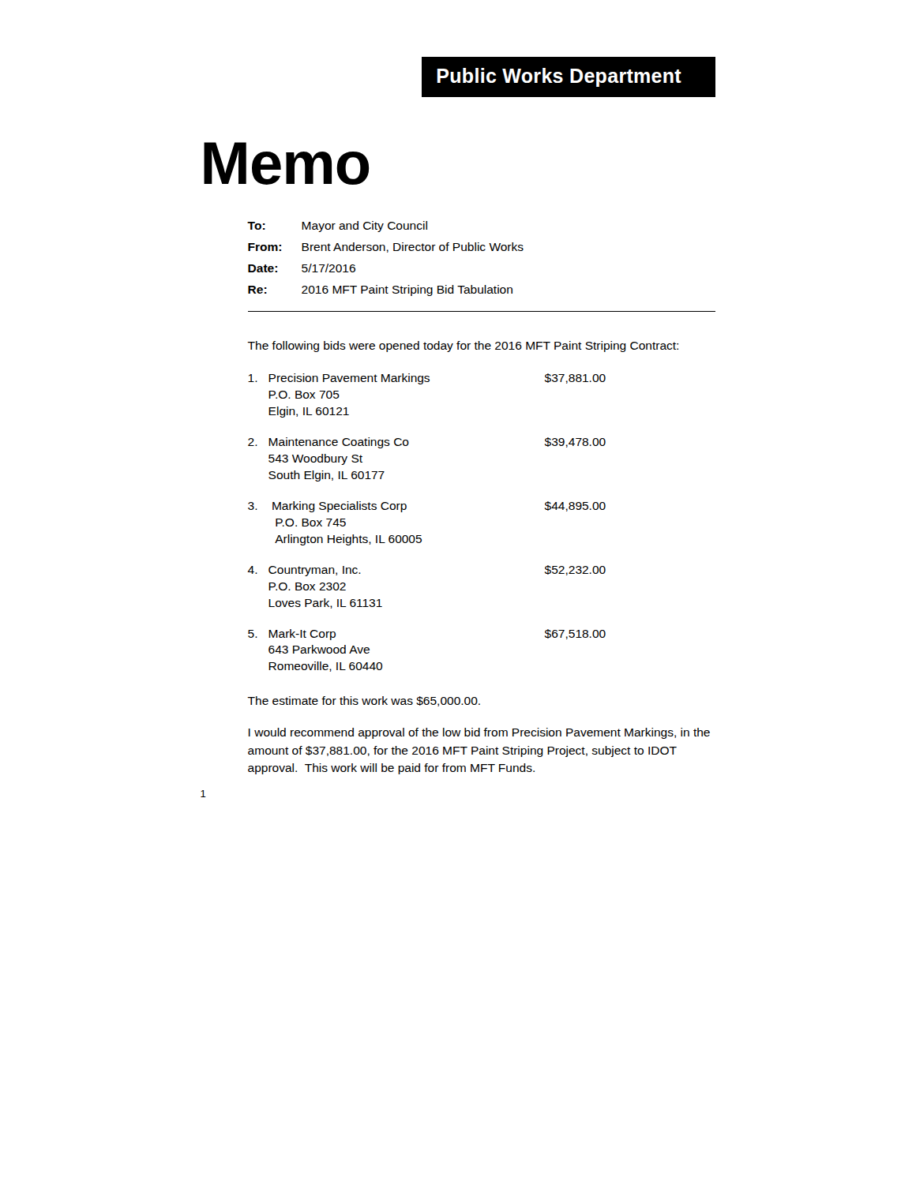Public Works Department
Memo
| To: | Mayor and City Council |
| From: | Brent Anderson, Director of Public Works |
| Date: | 5/17/2016 |
| Re: | 2016 MFT Paint Striping Bid Tabulation |
The following bids were opened today for the 2016 MFT Paint Striping Contract:
| 1. | Precision Pavement Markings P.O. Box 705 Elgin, IL 60121 | $37,881.00 |
| 2. | Maintenance Coatings Co 543 Woodbury St South Elgin, IL 60177 | $39,478.00 |
| 3. | Marking Specialists Corp P.O. Box 745 Arlington Heights, IL 60005 | $44,895.00 |
| 4. | Countryman, Inc. P.O. Box 2302 Loves Park, IL 61131 | $52,232.00 |
| 5. | Mark-It Corp 643 Parkwood Ave Romeoville, IL 60440 | $67,518.00 |
The estimate for this work was $65,000.00.
I would recommend approval of the low bid from Precision Pavement Markings, in the amount of $37,881.00, for the 2016 MFT Paint Striping Project, subject to IDOT approval. This work will be paid for from MFT Funds.
1